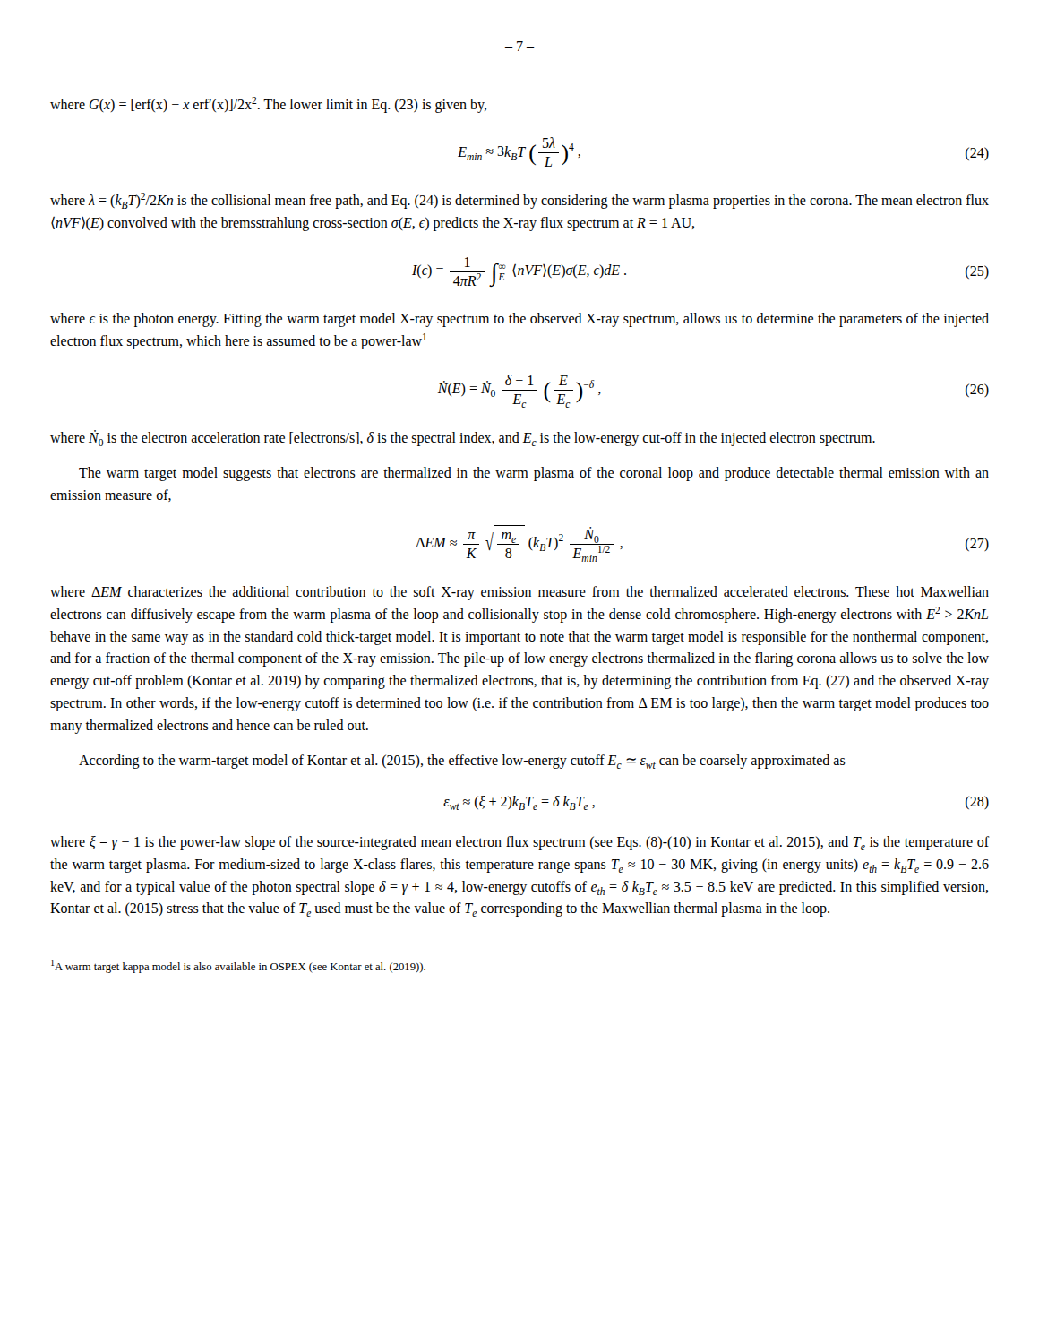– 7 –
where G(x) = [erf(x) − x erf′(x)]/2x2. The lower limit in Eq. (23) is given by,
Emin ≈ 3kBT (5λ L)4 , (24)
where λ = (kBT)2/2Kn is the collisional mean free path, and Eq. (24) is determined by considering the warm plasma properties in the corona. The mean electron flux ⟨nVF⟩(E) convolved with the bremsstrahlung cross-section σ(E, ϵ) predicts the X-ray flux spectrum at R = 1 AU,
I(ϵ) = 14πR2 ∫∞
E ⟨nVF⟩(E)σ(E, ϵ)dE . (25)
where ϵ is the photon energy. Fitting the warm target model X-ray spectrum to the observed X-ray spectrum, allows us to determine the parameters of the injected electron flux spectrum, which here is assumed to be a power-law1
Ṅ(E) = Ṅ0 δ − 1 Ec (EEc)−δ , (26)
where Ṅ0 is the electron acceleration rate [electrons/s], δ is the spectral index, and Ec is the low-energy cut-off in the injected electron spectrum.
The warm target model suggests that electrons are thermalized in the warm plasma of the coronal loop and produce detectable thermal emission with an emission measure of,
ΔEM ≈ πK √me 8 (kBT)2 Ṅ0 Emin1/2 , (27)
where ΔEM characterizes the additional contribution to the soft X-ray emission measure from the thermalized accelerated electrons. These hot Maxwellian electrons can diffusively escape from the warm plasma of the loop and collisionally stop in the dense cold chromosphere. High-energy electrons with E2 > 2KnL behave in the same way as in the standard cold thick-target model. It is important to note that the warm target model is responsible for the nonthermal component, and for a fraction of the thermal component of the X-ray emission. The pile-up of low energy electrons thermalized in the flaring corona allows us to solve the low energy cut-off problem (Kontar et al. 2019) by comparing the thermalized electrons, that is, by determining the contribution from Eq. (27) and the observed X-ray spectrum. In other words, if the low-energy cutoff is determined too low (i.e. if the contribution from Δ EM is too large), then the warm target model produces too many thermalized electrons and hence can be ruled out.
According to the warm-target model of Kontar et al. (2015), the effective low-energy cutoff Ec ≃ εwt can be coarsely approximated as
εwt ≈ (ξ + 2)kBTe = δ kBTe , (28)
where ξ = γ − 1 is the power-law slope of the source-integrated mean electron flux spectrum (see Eqs. (8)-(10) in Kontar et al. 2015), and Te is the temperature of the warm target plasma. For medium-sized to large X-class flares, this temperature range spans Te ≈ 10 − 30 MK, giving (in energy units) eth = kBTe = 0.9 − 2.6 keV, and for a typical value of the photon spectral slope δ = γ + 1 ≈ 4, low-energy cutoffs of eth = δ kBTe ≈ 3.5 − 8.5 keV are predicted. In this simplified version, Kontar et al. (2015) stress that the value of Te used must be the value of Te corresponding to the Maxwellian thermal plasma in the loop.
1A warm target kappa model is also available in OSPEX (see Kontar et al. (2019)).